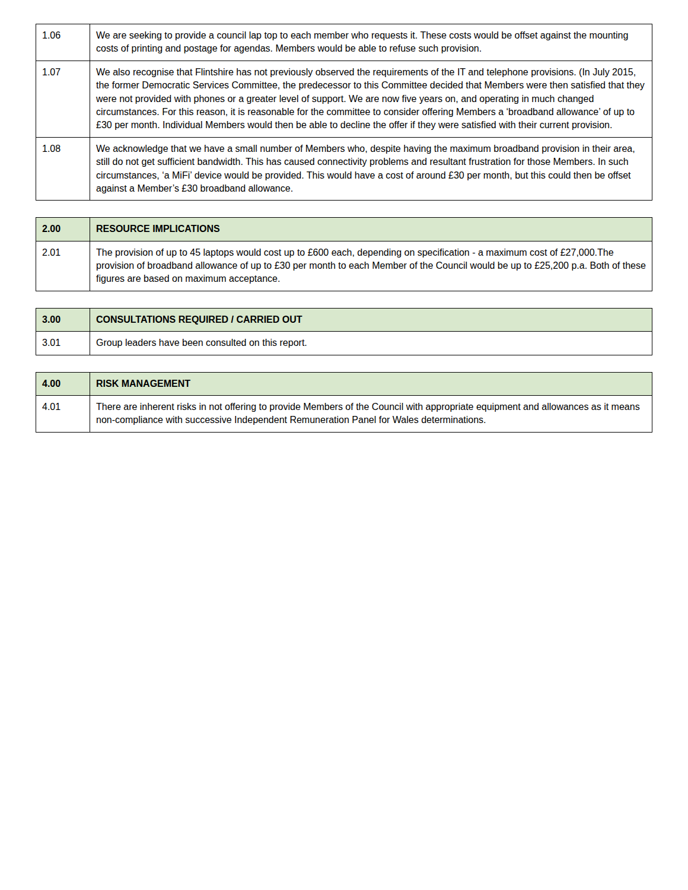| 1.06 | We are seeking to provide a council lap top to each member who requests it. These costs would be offset against the mounting costs of printing and postage for agendas. Members would be able to refuse such provision. |
| 1.07 | We also recognise that Flintshire has not previously observed the requirements of the IT and telephone provisions. (In July 2015, the former Democratic Services Committee, the predecessor to this Committee decided that Members were then satisfied that they were not provided with phones or a greater level of support. We are now five years on, and operating in much changed circumstances. For this reason, it is reasonable for the committee to consider offering Members a ‘broadband allowance’ of up to £30 per month. Individual Members would then be able to decline the offer if they were satisfied with their current provision. |
| 1.08 | We acknowledge that we have a small number of Members who, despite having the maximum broadband provision in their area, still do not get sufficient bandwidth. This has caused connectivity problems and resultant frustration for those Members. In such circumstances, ‘a MiFi’ device would be provided. This would have a cost of around £30 per month, but this could then be offset against a Member’s £30 broadband allowance. |
| 2.00 | RESOURCE IMPLICATIONS |
| 2.01 | The provision of up to 45 laptops would cost up to £600 each, depending on specification - a maximum cost of £27,000.The provision of broadband allowance of up to £30 per month to each Member of the Council would be up to £25,200 p.a. Both of these figures are based on maximum acceptance. |
| 3.00 | CONSULTATIONS REQUIRED / CARRIED OUT |
| 3.01 | Group leaders have been consulted on this report. |
| 4.00 | RISK MANAGEMENT |
| 4.01 | There are inherent risks in not offering to provide Members of the Council with appropriate equipment and allowances as it means non-compliance with successive Independent Remuneration Panel for Wales determinations. |